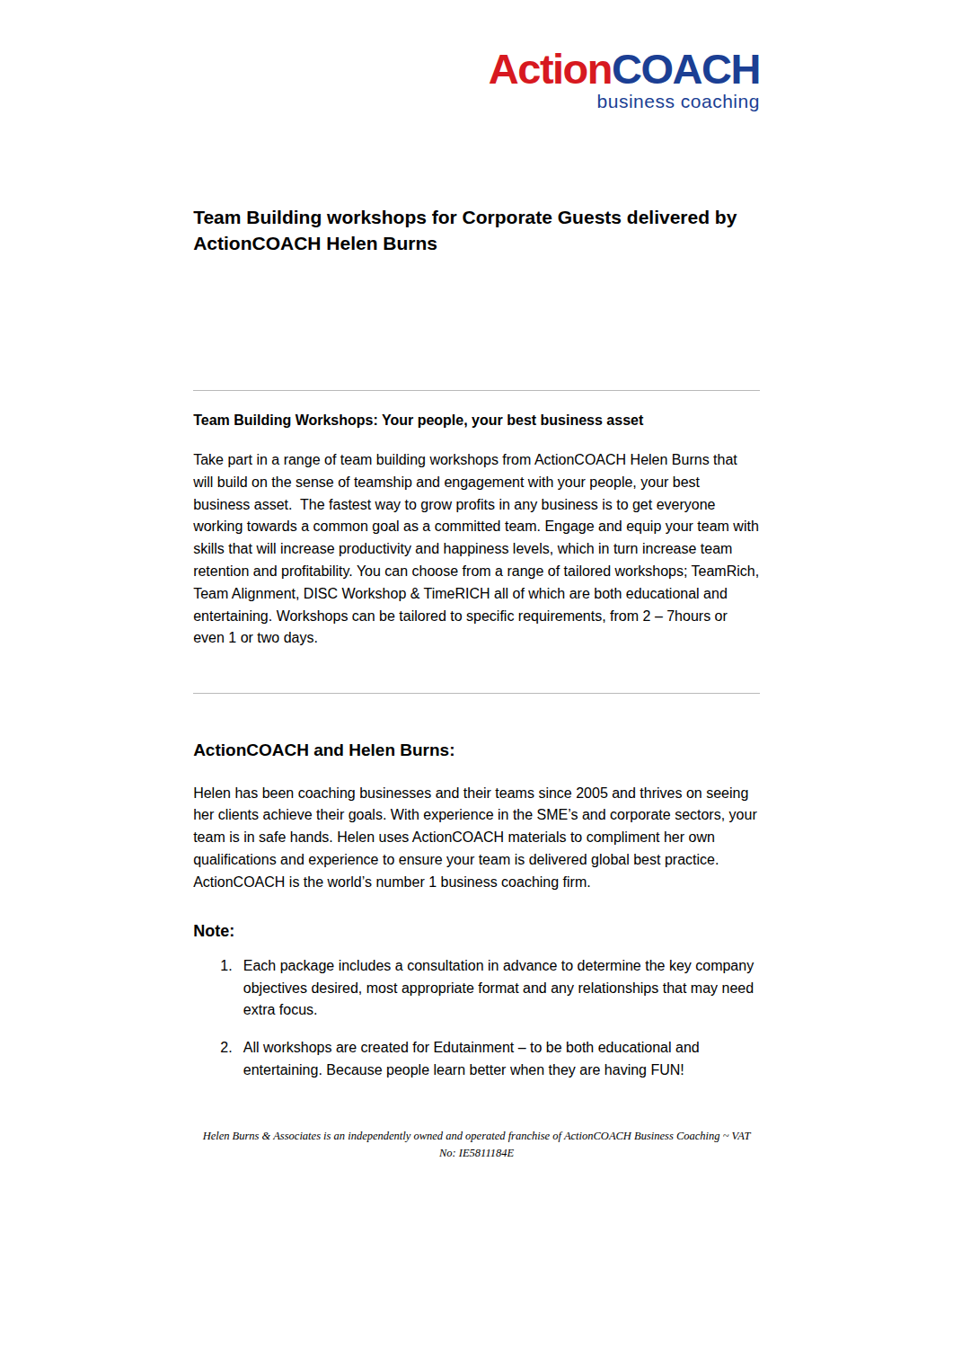Action COACH
business coaching
Team Building workshops for Corporate Guests delivered by ActionCOACH Helen Burns
Team Building Workshops: Your people, your best business asset
Take part in a range of team building workshops from ActionCOACH Helen Burns that will build on the sense of teamship and engagement with your people, your best business asset. The fastest way to grow profits in any business is to get everyone working towards a common goal as a committed team. Engage and equip your team with skills that will increase productivity and happiness levels, which in turn increase team retention and profitability. You can choose from a range of tailored workshops; TeamRich, Team Alignment, DISC Workshop & TimeRICH all of which are both educational and entertaining. Workshops can be tailored to specific requirements, from 2 – 7hours or even 1 or two days.
ActionCOACH and Helen Burns:
Helen has been coaching businesses and their teams since 2005 and thrives on seeing her clients achieve their goals. With experience in the SME’s and corporate sectors, your team is in safe hands. Helen uses ActionCOACH materials to compliment her own qualifications and experience to ensure your team is delivered global best practice. ActionCOACH is the world’s number 1 business coaching firm.
Note:
Each package includes a consultation in advance to determine the key company objectives desired, most appropriate format and any relationships that may need extra focus.
All workshops are created for Edutainment – to be both educational and entertaining. Because people learn better when they are having FUN!
Helen Burns & Associates is an independently owned and operated franchise of ActionCOACH Business Coaching ~ VAT No: IE5811184E